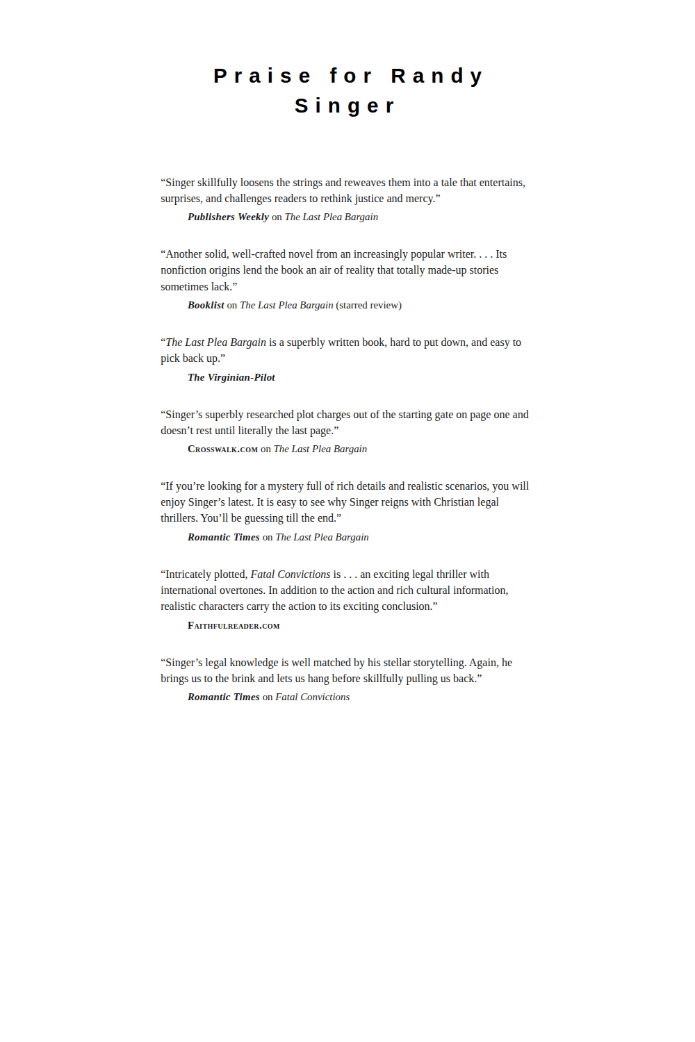Praise for Randy Singer
“Singer skillfully loosens the strings and reweaves them into a tale that entertains, surprises, and challenges readers to rethink justice and mercy.”
Publishers Weekly on The Last Plea Bargain
“Another solid, well-crafted novel from an increasingly popular writer. . . . Its nonfiction origins lend the book an air of reality that totally made-up stories sometimes lack.”
Booklist on The Last Plea Bargain (starred review)
“The Last Plea Bargain is a superbly written book, hard to put down, and easy to pick back up.”
The Virginian-Pilot
“Singer’s superbly researched plot charges out of the starting gate on page one and doesn’t rest until literally the last page.”
Crosswalk.com on The Last Plea Bargain
“If you’re looking for a mystery full of rich details and realistic scenarios, you will enjoy Singer’s latest. It is easy to see why Singer reigns with Christian legal thrillers. You’ll be guessing till the end.”
Romantic Times on The Last Plea Bargain
“Intricately plotted, Fatal Convictions is . . . an exciting legal thriller with international overtones. In addition to the action and rich cultural information, realistic characters carry the action to its exciting conclusion.”
Faithfulreader.com
“Singer’s legal knowledge is well matched by his stellar storytelling. Again, he brings us to the brink and lets us hang before skillfully pulling us back.”
Romantic Times on Fatal Convictions